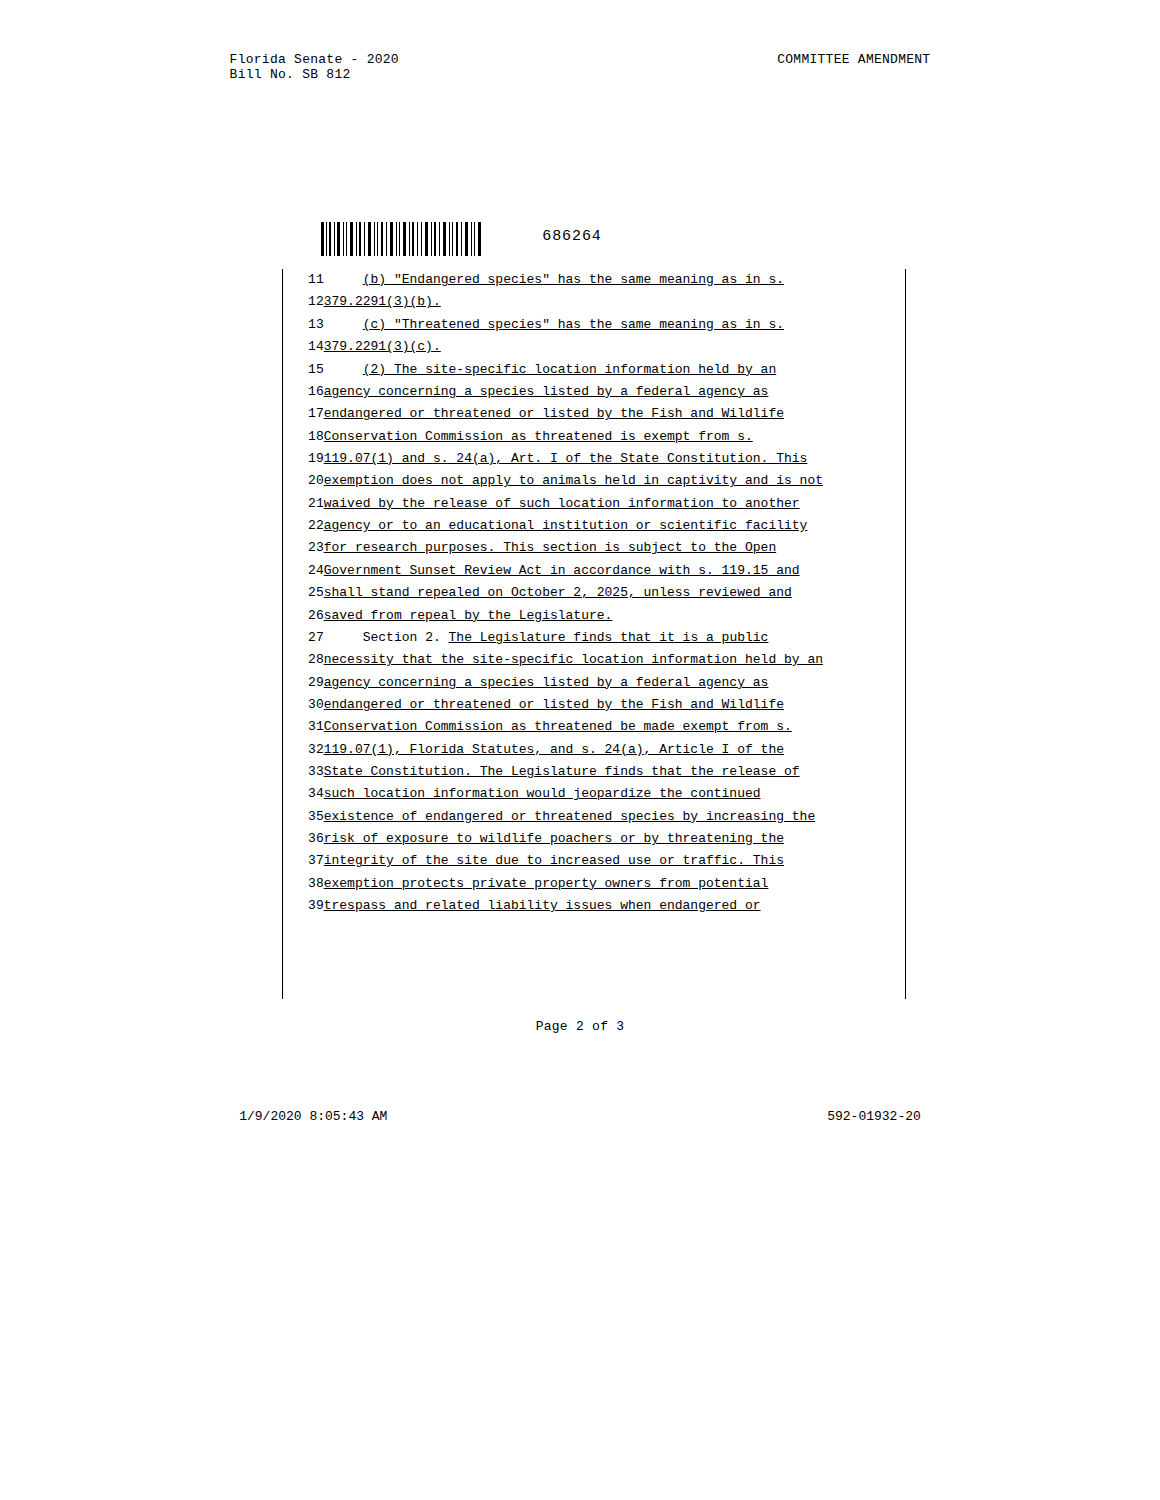Florida Senate - 2020 Bill No. SB 812
COMMITTEE AMENDMENT
686264
| 11 | (b) "Endangered species" has the same meaning as in s. |
| 12 | 379.2291(3)(b). |
| 13 | (c) "Threatened species" has the same meaning as in s. |
| 14 | 379.2291(3)(c). |
| 15 | (2) The site-specific location information held by an |
| 16 | agency concerning a species listed by a federal agency as |
| 17 | endangered or threatened or listed by the Fish and Wildlife |
| 18 | Conservation Commission as threatened is exempt from s. |
| 19 | 119.07(1) and s. 24(a), Art. I of the State Constitution. This |
| 20 | exemption does not apply to animals held in captivity and is not |
| 21 | waived by the release of such location information to another |
| 22 | agency or to an educational institution or scientific facility |
| 23 | for research purposes. This section is subject to the Open |
| 24 | Government Sunset Review Act in accordance with s. 119.15 and |
| 25 | shall stand repealed on October 2, 2025, unless reviewed and |
| 26 | saved from repeal by the Legislature. |
| 27 | Section 2. The Legislature finds that it is a public |
| 28 | necessity that the site-specific location information held by an |
| 29 | agency concerning a species listed by a federal agency as |
| 30 | endangered or threatened or listed by the Fish and Wildlife |
| 31 | Conservation Commission as threatened be made exempt from s. |
| 32 | 119.07(1), Florida Statutes, and s. 24(a), Article I of the |
| 33 | State Constitution. The Legislature finds that the release of |
| 34 | such location information would jeopardize the continued |
| 35 | existence of endangered or threatened species by increasing the |
| 36 | risk of exposure to wildlife poachers or by threatening the |
| 37 | integrity of the site due to increased use or traffic. This |
| 38 | exemption protects private property owners from potential |
| 39 | trespass and related liability issues when endangered or |
Page 2 of 3
1/9/2020 8:05:43 AM
592-01932-20